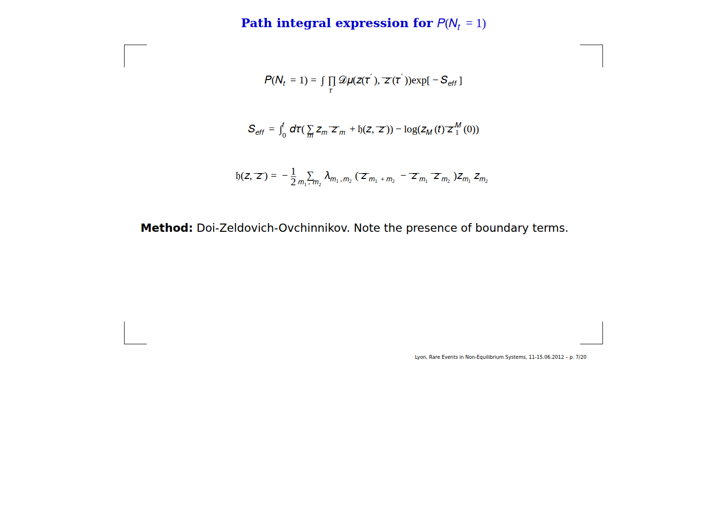Path integral expression for P(Nt=1)
P(Nt=1) = ∫ ∏ τ′ 𝒟μ ( z(τ′) , z―(τ′) ) exp [−Seff]
Seff = ∫ 0 t dτ ( ∑ m z˙m z―m + 𝔥 ( z , z― ) ) − log ( zM(t) z―1M (0) )
𝔥 ( z , z― ) = − 12 ∑ m1,m2 λm1,m2 ( z―m1+m2 − z―m1 z―m2 ) zm1 zm2
Method: Doi-Zeldovich-Ovchinnikov. Note the presence of boundary terms.
Lyon, Rare Events in Non-Equilibrium Systems, 11-15.06.2012 – p. 7/20